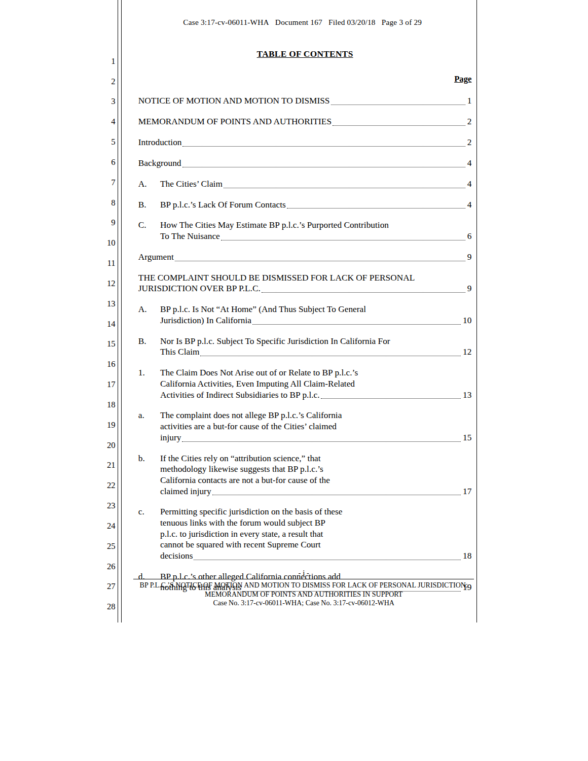Case 3:17-cv-06011-WHA Document 167 Filed 03/20/18 Page 3 of 29
1
2
3
4
5
6
7
8
9
10
11
12
13
14
15
16
17
18
19
20
21
22
23
24
25
26
27
28
TABLE OF CONTENTS
Page
NOTICE OF MOTION AND MOTION TO DISMISS 1
MEMORANDUM OF POINTS AND AUTHORITIES 2
Introduction 2
Background 4
A. The Cities’ Claim 4
B. BP p.l.c.’s Lack Of Forum Contacts 4
C. How The Cities May Estimate BP p.l.c.’s Purported Contribution To The Nuisance 6
Argument 9
THE COMPLAINT SHOULD BE DISMISSED FOR LACK OF PERSONAL JURISDICTION OVER BP P.L.C. 9
A. BP p.l.c. Is Not “At Home” (And Thus Subject To General Jurisdiction) In California 10
B. Nor Is BP p.l.c. Subject To Specific Jurisdiction In California For This Claim 12
1. The Claim Does Not Arise out of or Relate to BP p.l.c.’s California Activities, Even Imputing All Claim-Related Activities of Indirect Subsidiaries to BP p.l.c. 13
a. The complaint does not allege BP p.l.c.’s California activities are a but-for cause of the Cities’ claimed injury 15
b. If the Cities rely on “attribution science,” that methodology likewise suggests that BP p.l.c.’s California contacts are not a but-for cause of the claimed injury 17
c. Permitting specific jurisdiction on the basis of these tenuous links with the forum would subject BP p.l.c. to jurisdiction in every state, a result that cannot be squared with recent Supreme Court decisions 18
d. BP p.l.c.’s other alleged California connections add nothing to this analysis 19
- i -
BP P.L.C.’S NOTICE OF MOTION AND MOTION TO DISMISS FOR LACK OF PERSONAL JURISDICTION;
MEMORANDUM OF POINTS AND AUTHORITIES IN SUPPORT
Case No. 3:17-cv-06011-WHA; Case No. 3:17-cv-06012-WHA